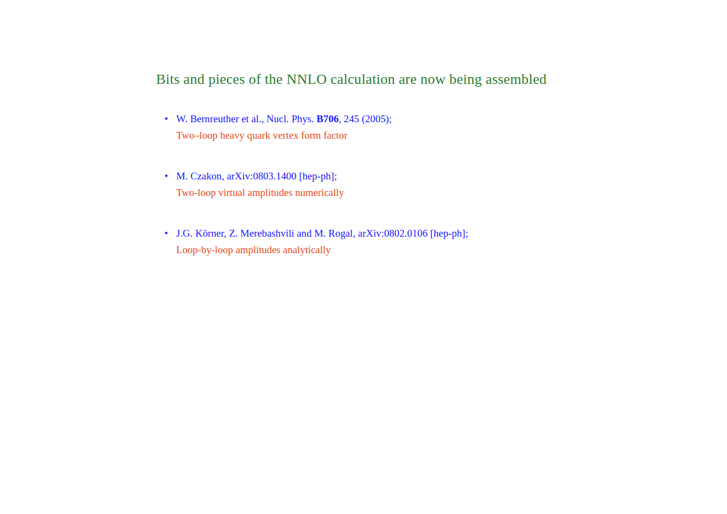Bits and pieces of the NNLO calculation are now being assembled
W. Bernreuther et al., Nucl. Phys. B706, 245 (2005); Two–loop heavy quark vertex form factor
M. Czakon, arXiv:0803.1400 [hep-ph]; Two-loop virtual amplitudes numerically
J.G. Körner, Z. Merebashvili and M. Rogal, arXiv:0802.0106 [hep-ph]; Loop-by-loop amplitudes analytically